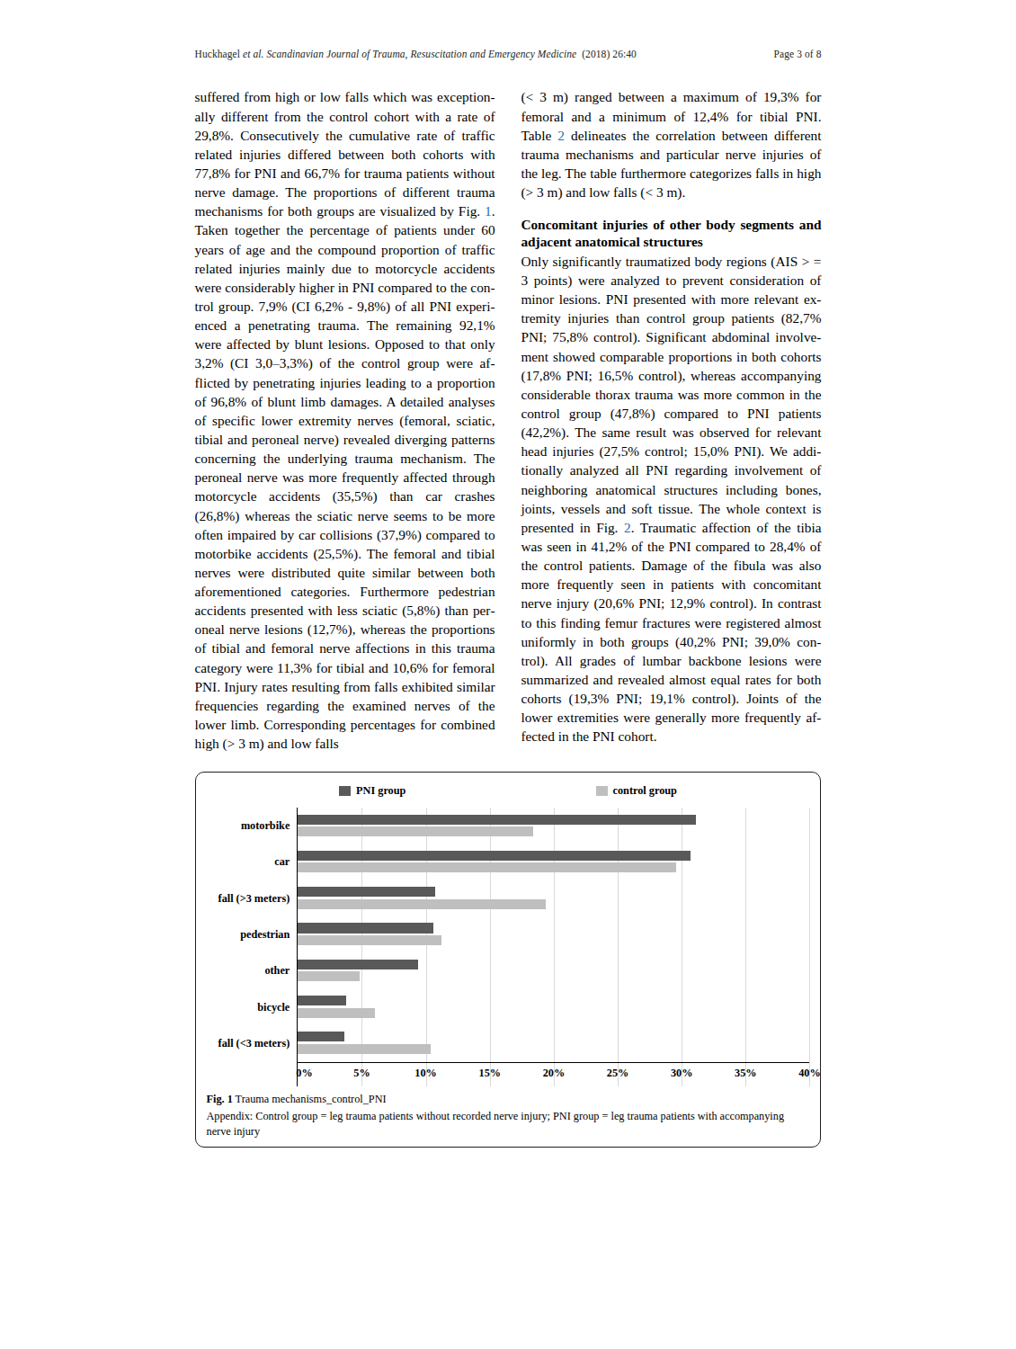Huckhagel et al. Scandinavian Journal of Trauma, Resuscitation and Emergency Medicine (2018) 26:40
Page 3 of 8
suffered from high or low falls which was exceptionally different from the control cohort with a rate of 29,8%. Consecutively the cumulative rate of traffic related injuries differed between both cohorts with 77,8% for PNI and 66,7% for trauma patients without nerve damage. The proportions of different trauma mechanisms for both groups are visualized by Fig. 1. Taken together the percentage of patients under 60 years of age and the compound proportion of traffic related injuries mainly due to motorcycle accidents were considerably higher in PNI compared to the control group. 7,9% (CI 6,2% - 9,8%) of all PNI experienced a penetrating trauma. The remaining 92,1% were affected by blunt lesions. Opposed to that only 3,2% (CI 3,0–3,3%) of the control group were afflicted by penetrating injuries leading to a proportion of 96,8% of blunt limb damages. A detailed analyses of specific lower extremity nerves (femoral, sciatic, tibial and peroneal nerve) revealed diverging patterns concerning the underlying trauma mechanism. The peroneal nerve was more frequently affected through motorcycle accidents (35,5%) than car crashes (26,8%) whereas the sciatic nerve seems to be more often impaired by car collisions (37,9%) compared to motorbike accidents (25,5%). The femoral and tibial nerves were distributed quite similar between both aforementioned categories. Furthermore pedestrian accidents presented with less sciatic (5,8%) than peroneal nerve lesions (12,7%), whereas the proportions of tibial and femoral nerve affections in this trauma category were 11,3% for tibial and 10,6% for femoral PNI. Injury rates resulting from falls exhibited similar frequencies regarding the examined nerves of the lower limb. Corresponding percentages for combined high (> 3 m) and low falls
(< 3 m) ranged between a maximum of 19,3% for femoral and a minimum of 12,4% for tibial PNI. Table 2 delineates the correlation between different trauma mechanisms and particular nerve injuries of the leg. The table furthermore categorizes falls in high (> 3 m) and low falls (< 3 m).
Concomitant injuries of other body segments and adjacent anatomical structures
Only significantly traumatized body regions (AIS > = 3 points) were analyzed to prevent consideration of minor lesions. PNI presented with more relevant extremity injuries than control group patients (82,7% PNI; 75,8% control). Significant abdominal involvement showed comparable proportions in both cohorts (17,8% PNI; 16,5% control), whereas accompanying considerable thorax trauma was more common in the control group (47,8%) compared to PNI patients (42,2%). The same result was observed for relevant head injuries (27,5% control; 15,0% PNI). We additionally analyzed all PNI regarding involvement of neighboring anatomical structures including bones, joints, vessels and soft tissue. The whole context is presented in Fig. 2. Traumatic affection of the tibia was seen in 41,2% of the PNI compared to 28,4% of the control patients. Damage of the fibula was also more frequently seen in patients with concomitant nerve injury (20,6% PNI; 12,9% control). In contrast to this finding femur fractures were registered almost uniformly in both groups (40,2% PNI; 39,0% control). All grades of lumbar backbone lesions were summarized and revealed almost equal rates for both cohorts (19,3% PNI; 19,1% control). Joints of the lower extremities were generally more frequently affected in the PNI cohort.
PNI group
control group
motorbike
car
fall (>3 meters)
pedestrian
other
bicycle
fall (<3 meters)
0%
5%
10%
15%
20%
25%
30%
35%
40%
Fig. 1 Trauma mechanisms_control_PNI
Appendix: Control group = leg trauma patients without recorded nerve injury; PNI group = leg trauma patients with accompanying nerve injury